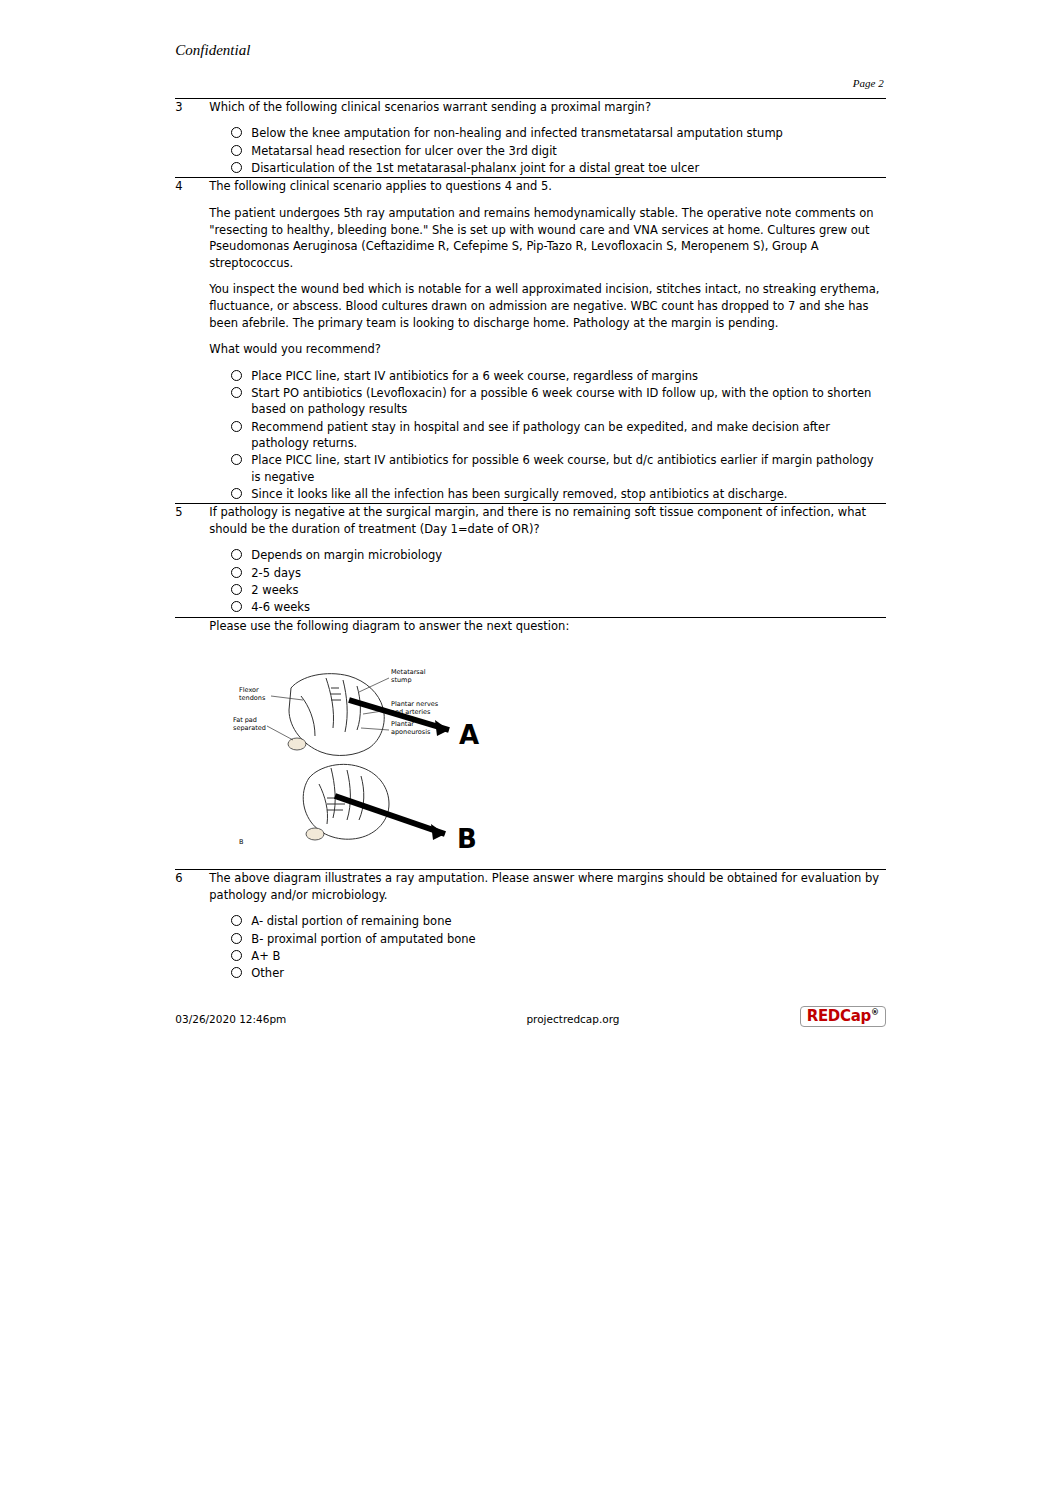Confidential
Page 2
| 3 | Which of the following clinical scenarios warrant sending a proximal margin? Below the knee amputation for non-healing and infected transmetatarsal amputation stump Metatarsal head resection for ulcer over the 3rd digit Disarticulation of the 1st metatarasal-phalanx joint for a distal great toe ulcer |
| 4 | The following clinical scenario applies to questions 4 and 5. The patient undergoes 5th ray amputation and remains hemodynamically stable. The operative note comments on "resecting to healthy, bleeding bone." She is set up with wound care and VNA services at home. Cultures grew out Pseudomonas Aeruginosa (Ceftazidime R, Cefepime S, Pip-Tazo R, Levofloxacin S, Meropenem S), Group A streptococcus. You inspect the wound bed which is notable for a well approximated incision, stitches intact, no streaking erythema, fluctuance, or abscess. Blood cultures drawn on admission are negative. WBC count has dropped to 7 and she has been afebrile. The primary team is looking to discharge home. Pathology at the margin is pending. What would you recommend? Place PICC line, start IV antibiotics for a 6 week course, regardless of margins Start PO antibiotics (Levofloxacin) for a possible 6 week course with ID follow up, with the option to shorten based on pathology results Recommend patient stay in hospital and see if pathology can be expedited, and make decision after pathology returns. Place PICC line, start IV antibiotics for possible 6 week course, but d/c antibiotics earlier if margin pathology is negative Since it looks like all the infection has been surgically removed, stop antibiotics at discharge. |
| 5 | If pathology is negative at the surgical margin, and there is no remaining soft tissue component of infection, what should be the duration of treatment (Day 1=date of OR)? Depends on margin microbiology 2-5 days 2 weeks 4-6 weeks |
| | Please use the following diagram to answer the next question: Metatarsal stump Flexor tendons Plantar nerves and arteries Plantar aponeurosis Fat pad separated B A B |
| 6 | The above diagram illustrates a ray amputation. Please answer where margins should be obtained for evaluation by pathology and/or microbiology. A- distal portion of remaining bone B- proximal portion of amputated bone A+ B Other |
03/26/2020 12:46pm
projectredcap.org
REDCap®